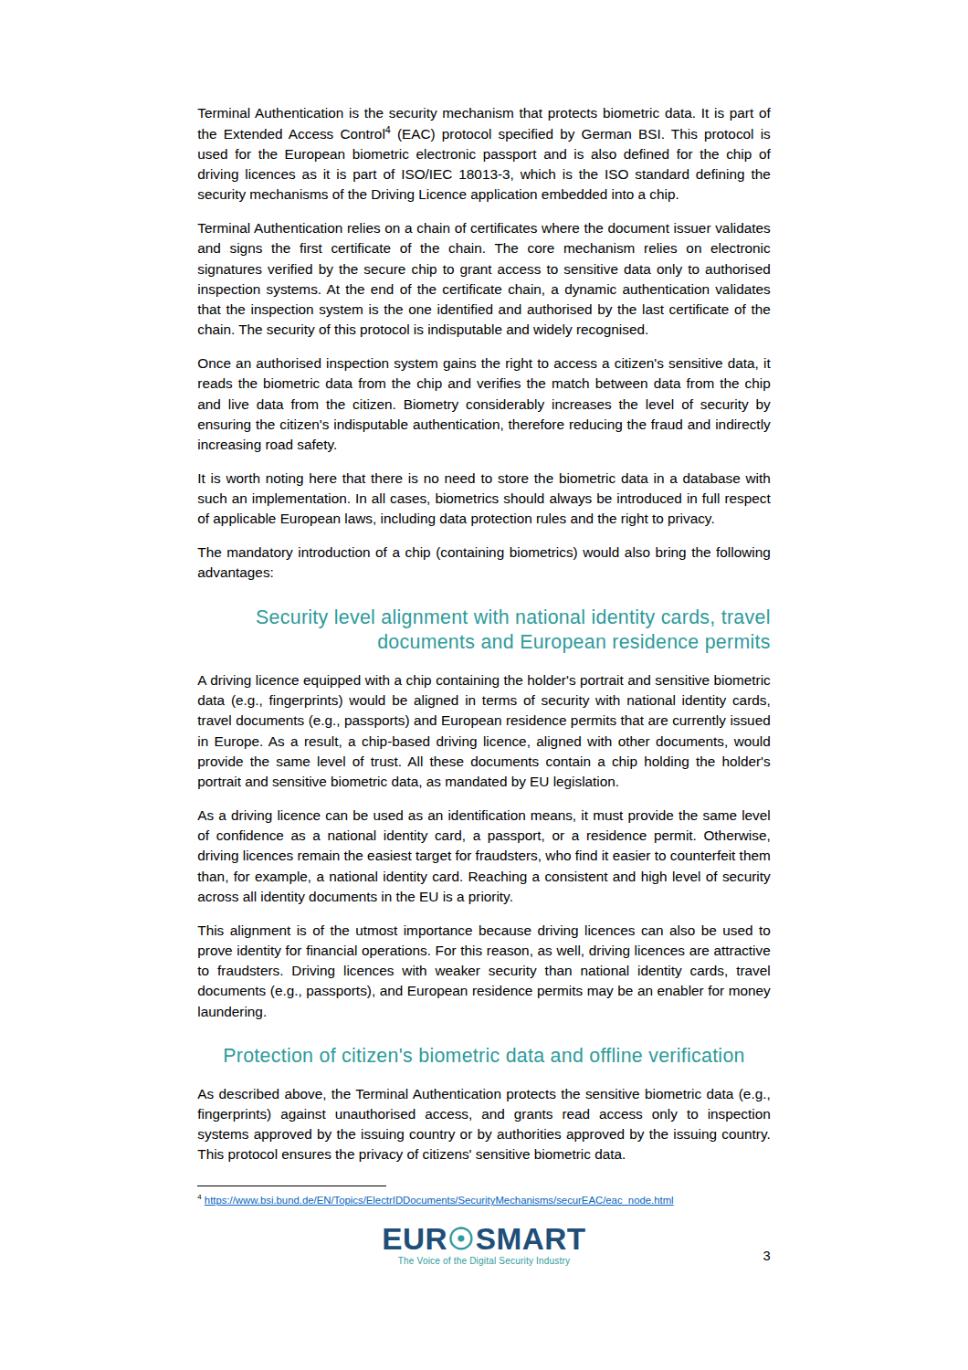Terminal Authentication is the security mechanism that protects biometric data. It is part of the Extended Access Control4 (EAC) protocol specified by German BSI. This protocol is used for the European biometric electronic passport and is also defined for the chip of driving licences as it is part of ISO/IEC 18013-3, which is the ISO standard defining the security mechanisms of the Driving Licence application embedded into a chip.
Terminal Authentication relies on a chain of certificates where the document issuer validates and signs the first certificate of the chain. The core mechanism relies on electronic signatures verified by the secure chip to grant access to sensitive data only to authorised inspection systems. At the end of the certificate chain, a dynamic authentication validates that the inspection system is the one identified and authorised by the last certificate of the chain. The security of this protocol is indisputable and widely recognised.
Once an authorised inspection system gains the right to access a citizen's sensitive data, it reads the biometric data from the chip and verifies the match between data from the chip and live data from the citizen. Biometry considerably increases the level of security by ensuring the citizen's indisputable authentication, therefore reducing the fraud and indirectly increasing road safety.
It is worth noting here that there is no need to store the biometric data in a database with such an implementation. In all cases, biometrics should always be introduced in full respect of applicable European laws, including data protection rules and the right to privacy.
The mandatory introduction of a chip (containing biometrics) would also bring the following advantages:
Security level alignment with national identity cards, travel documents and European residence permits
A driving licence equipped with a chip containing the holder's portrait and sensitive biometric data (e.g., fingerprints) would be aligned in terms of security with national identity cards, travel documents (e.g., passports) and European residence permits that are currently issued in Europe. As a result, a chip-based driving licence, aligned with other documents, would provide the same level of trust. All these documents contain a chip holding the holder's portrait and sensitive biometric data, as mandated by EU legislation.
As a driving licence can be used as an identification means, it must provide the same level of confidence as a national identity card, a passport, or a residence permit. Otherwise, driving licences remain the easiest target for fraudsters, who find it easier to counterfeit them than, for example, a national identity card. Reaching a consistent and high level of security across all identity documents in the EU is a priority.
This alignment is of the utmost importance because driving licences can also be used to prove identity for financial operations. For this reason, as well, driving licences are attractive to fraudsters. Driving licences with weaker security than national identity cards, travel documents (e.g., passports), and European residence permits may be an enabler for money laundering.
Protection of citizen's biometric data and offline verification
As described above, the Terminal Authentication protects the sensitive biometric data (e.g., fingerprints) against unauthorised access, and grants read access only to inspection systems approved by the issuing country or by authorities approved by the issuing country. This protocol ensures the privacy of citizens' sensitive biometric data.
4 https://www.bsi.bund.de/EN/Topics/ElectrIDDocuments/SecurityMechanisms/securEAC/eac_node.html
EUR☉SMART
The Voice of the Digital Security Industry
3